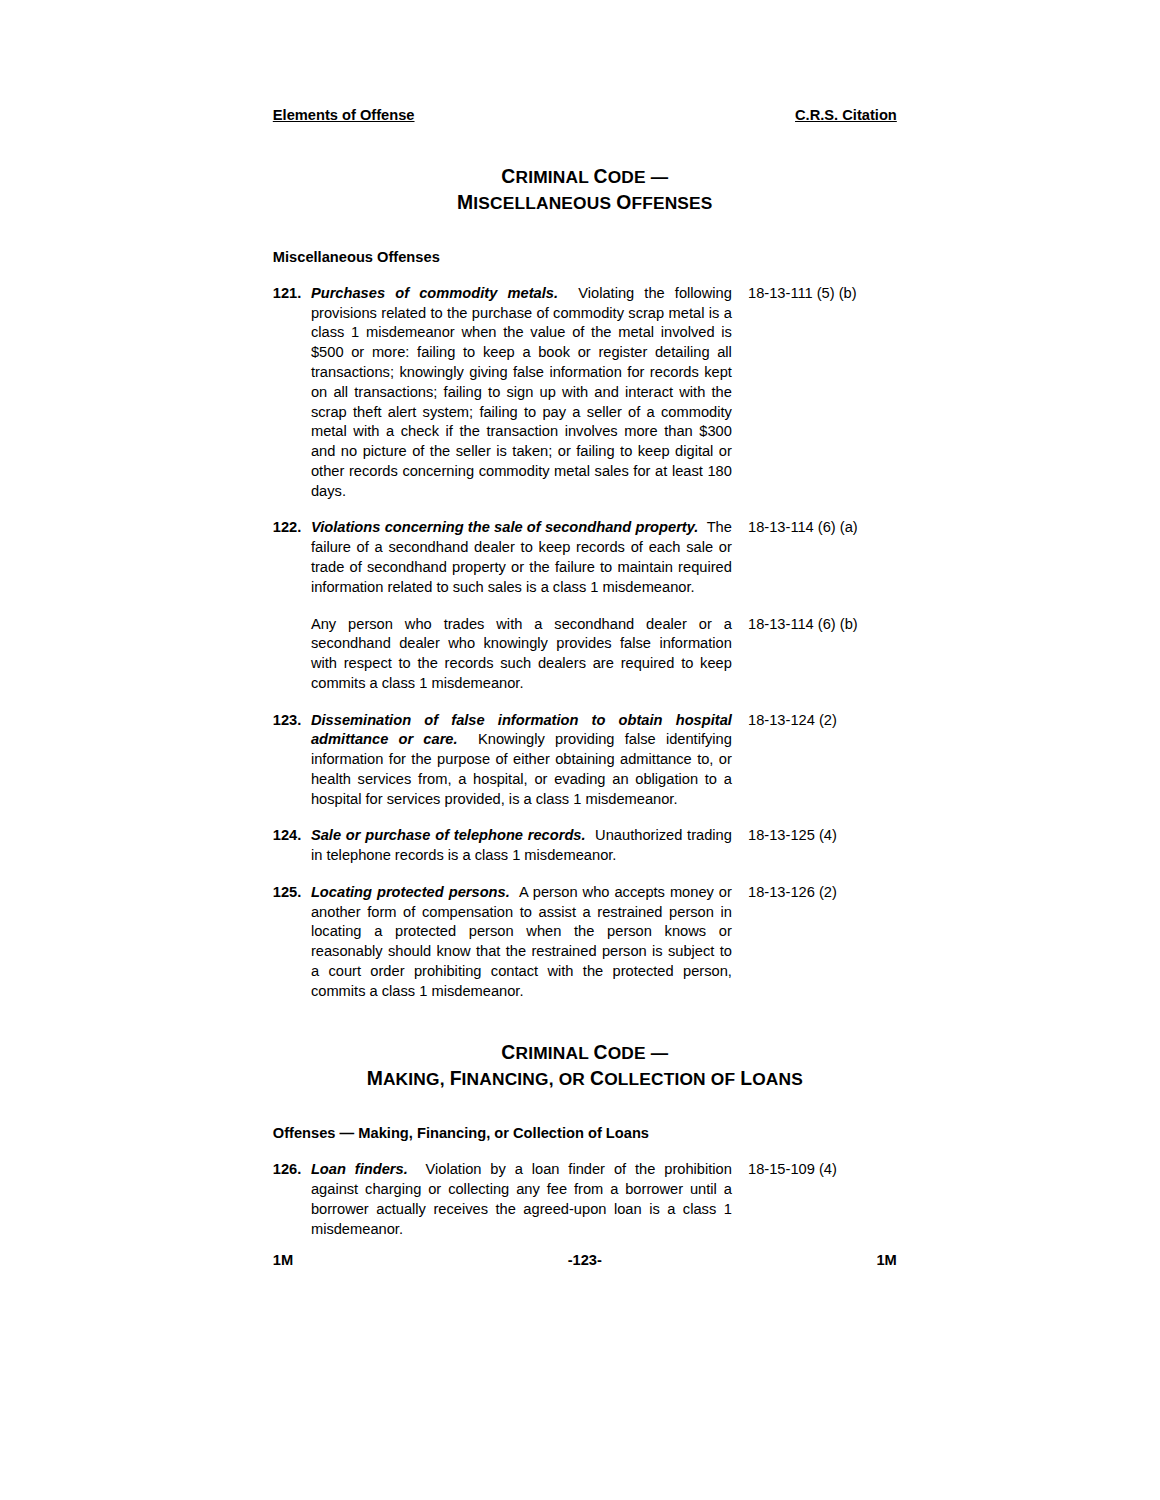Elements of Offense C.R.S. Citation
CRIMINAL CODE —
MISCELLANEOUS OFFENSES
Miscellaneous Offenses
121.
Purchases of commodity metals. Violating the following provisions related to the purchase of commodity scrap metal is a class 1 misdemeanor when the value of the metal involved is $500 or more: failing to keep a book or register detailing all transactions; knowingly giving false information for records kept on all transactions; failing to sign up with and interact with the scrap theft alert system; failing to pay a seller of a commodity metal with a check if the transaction involves more than $300 and no picture of the seller is taken; or failing to keep digital or other records concerning commodity metal sales for at least 180 days.
18-13-111 (5) (b)
122.
Violations concerning the sale of secondhand property. The failure of a secondhand dealer to keep records of each sale or trade of secondhand property or the failure to maintain required information related to such sales is a class 1 misdemeanor.
18-13-114 (6) (a)
Any person who trades with a secondhand dealer or a secondhand dealer who knowingly provides false information with respect to the records such dealers are required to keep commits a class 1 misdemeanor.
18-13-114 (6) (b)
123.
Dissemination of false information to obtain hospital admittance or care. Knowingly providing false identifying information for the purpose of either obtaining admittance to, or health services from, a hospital, or evading an obligation to a hospital for services provided, is a class 1 misdemeanor.
18-13-124 (2)
124.
Sale or purchase of telephone records. Unauthorized trading in telephone records is a class 1 misdemeanor.
18-13-125 (4)
125.
Locating protected persons. A person who accepts money or another form of compensation to assist a restrained person in locating a protected person when the person knows or reasonably should know that the restrained person is subject to a court order prohibiting contact with the protected person, commits a class 1 misdemeanor.
18-13-126 (2)
CRIMINAL CODE —
MAKING, FINANCING, OR COLLECTION OF LOANS
Offenses — Making, Financing, or Collection of Loans
126.
Loan finders. Violation by a loan finder of the prohibition against charging or collecting any fee from a borrower until a borrower actually receives the agreed-upon loan is a class 1 misdemeanor.
18-15-109 (4)
1M -123- 1M